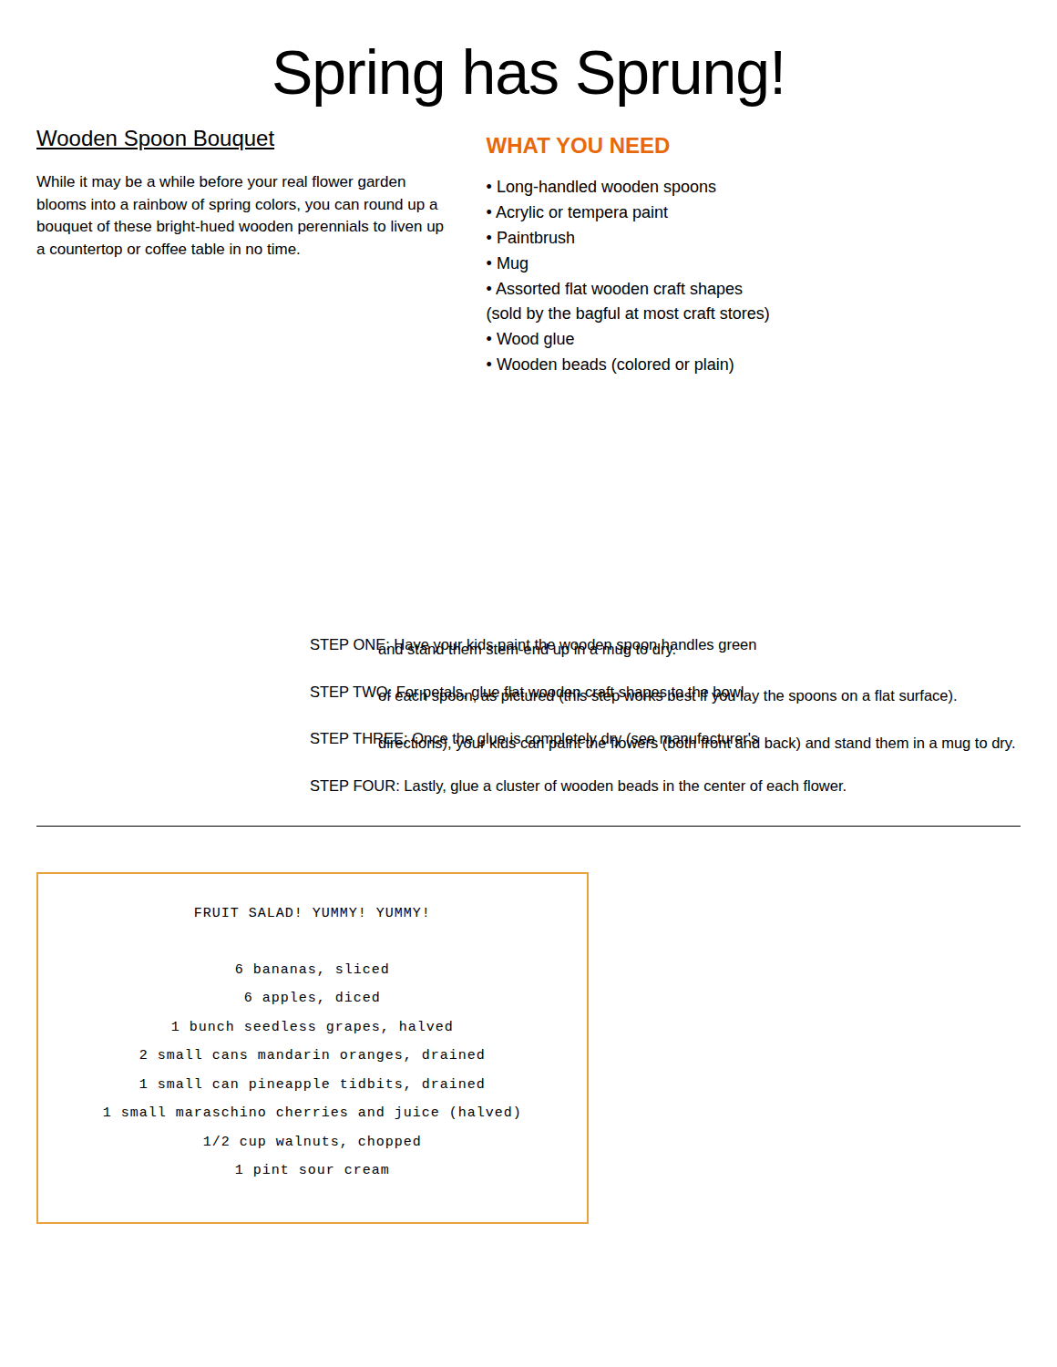Spring has Sprung!
Wooden Spoon Bouquet
While it may be a while before your real flower garden blooms into a rainbow of spring colors, you can round up a bouquet of these bright-hued wooden perennials to liven up a countertop or coffee table in no time.
WHAT YOU NEED
• Long-handled wooden spoons
• Acrylic or tempera paint
• Paintbrush
• Mug
• Assorted flat wooden craft shapes
(sold by the bagful at most craft stores)
• Wood glue
• Wooden beads (colored or plain)
STEP ONE: Have your kids paint the wooden spoon handles green and stand them stem-end up in a mug to dry.
STEP TWO: For petals, glue flat wooden craft shapes to the bowl of each spoon, as pictured (this step works best if you lay the spoons on a flat surface).
STEP THREE: Once the glue is completely dry (see manufacturer's directions), your kids can paint the flowers (both front and back) and stand them in a mug to dry.
STEP FOUR: Lastly, glue a cluster of wooden beads in the center of each flower.
FRUIT SALAD! YUMMY! YUMMY!
6 bananas, sliced
6 apples, diced
1 bunch seedless grapes, halved
2 small cans mandarin oranges, drained
1 small can pineapple tidbits, drained
1 small maraschino cherries and juice (halved)
1/2 cup walnuts, chopped
1 pint sour cream